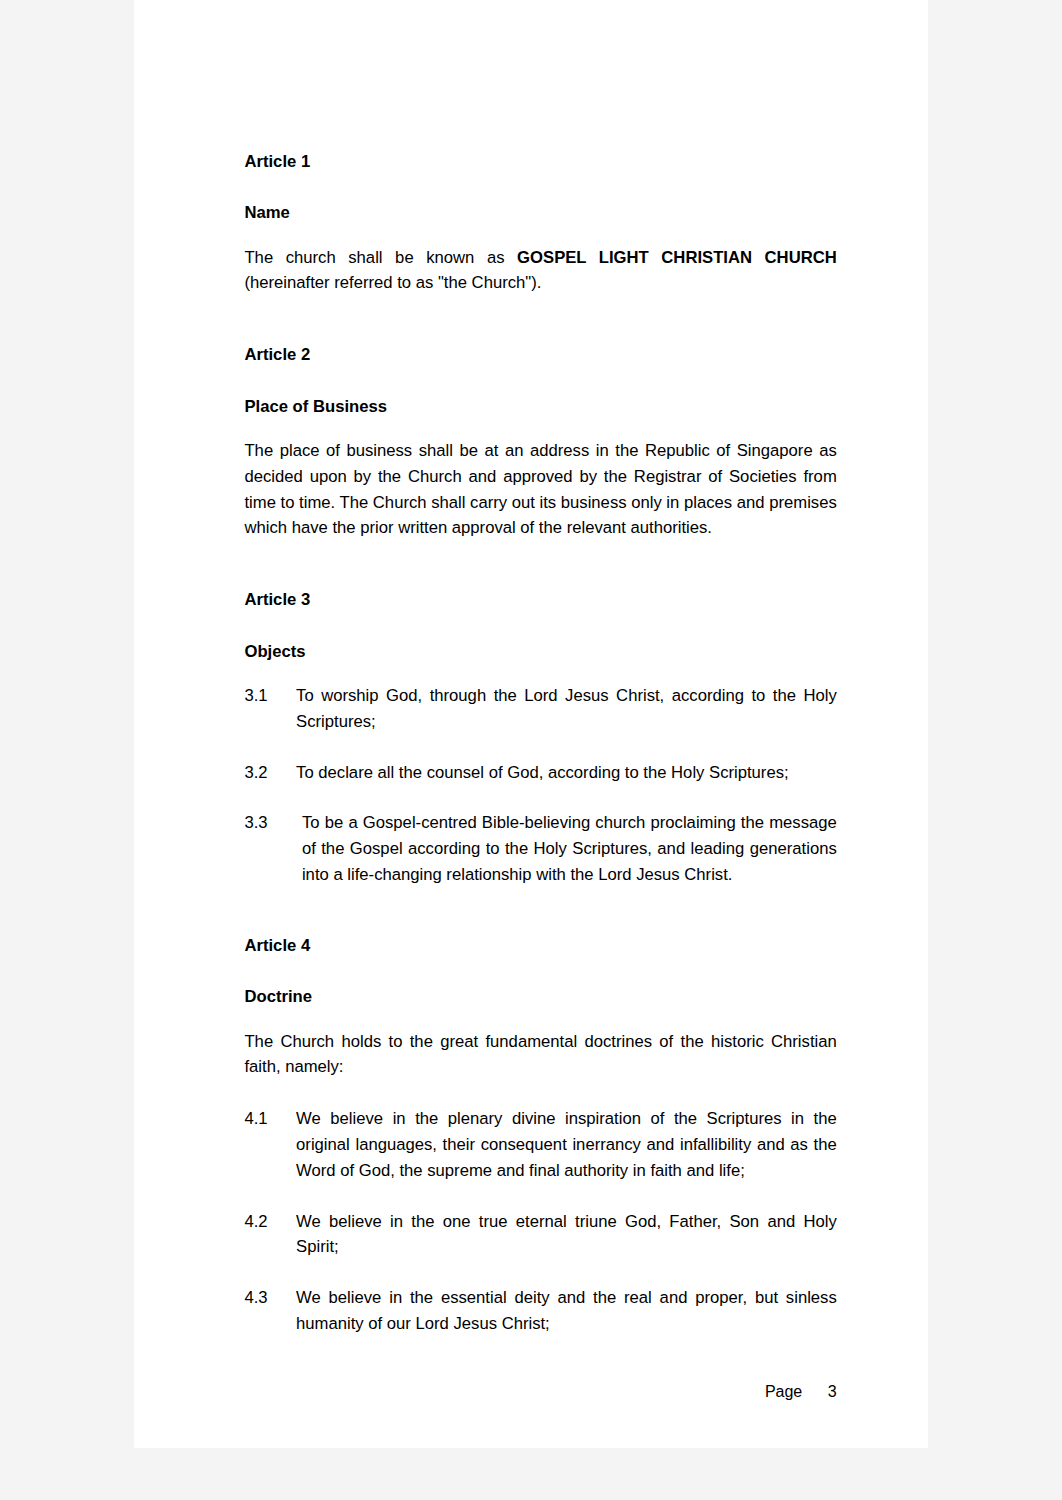Article 1
Name
The church shall be known as GOSPEL LIGHT CHRISTIAN CHURCH (hereinafter referred to as "the Church").
Article 2
Place of Business
The place of business shall be at an address in the Republic of Singapore as decided upon by the Church and approved by the Registrar of Societies from time to time. The Church shall carry out its business only in places and premises which have the prior written approval of the relevant authorities.
Article 3
Objects
3.1 To worship God, through the Lord Jesus Christ, according to the Holy Scriptures;
3.2 To declare all the counsel of God, according to the Holy Scriptures;
3.3 To be a Gospel-centred Bible-believing church proclaiming the message of the Gospel according to the Holy Scriptures, and leading generations into a life-changing relationship with the Lord Jesus Christ.
Article 4
Doctrine
The Church holds to the great fundamental doctrines of the historic Christian faith, namely:
4.1 We believe in the plenary divine inspiration of the Scriptures in the original languages, their consequent inerrancy and infallibility and as the Word of God, the supreme and final authority in faith and life;
4.2 We believe in the one true eternal triune God, Father, Son and Holy Spirit;
4.3 We believe in the essential deity and the real and proper, but sinless humanity of our Lord Jesus Christ;
Page3